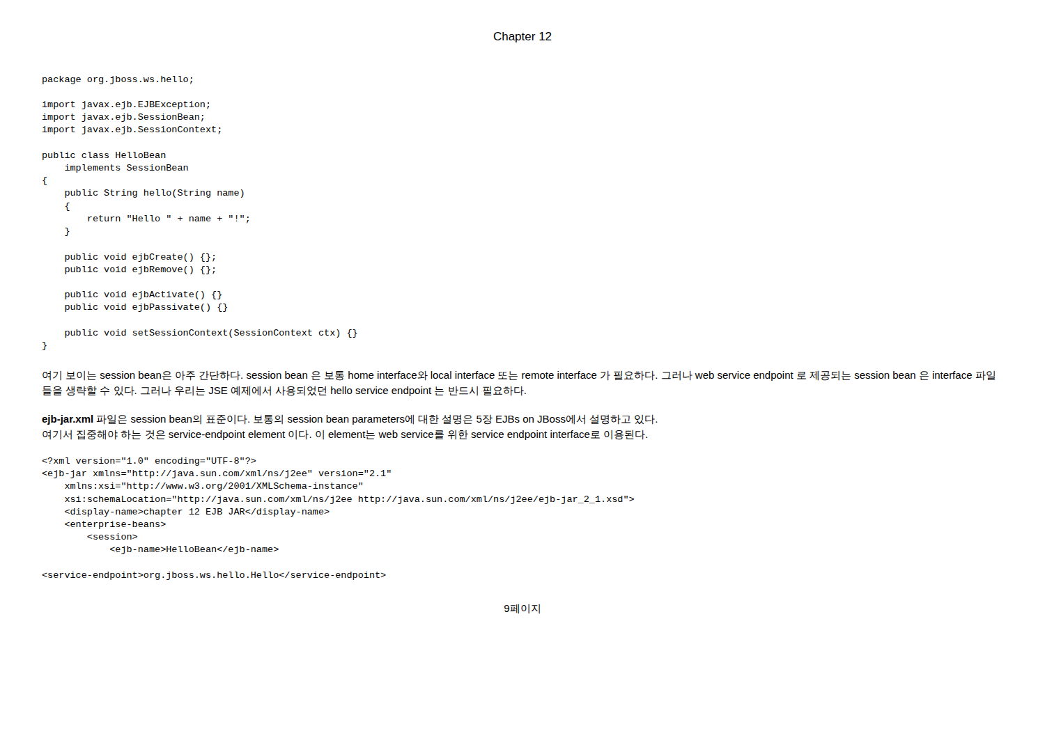Chapter 12
package org.jboss.ws.hello;

import javax.ejb.EJBException;
import javax.ejb.SessionBean;
import javax.ejb.SessionContext;

public class HelloBean
    implements SessionBean
{
    public String hello(String name)
    {
        return "Hello " + name + "!";
    }

    public void ejbCreate() {};
    public void ejbRemove() {};

    public void ejbActivate() {}
    public void ejbPassivate() {}

    public void setSessionContext(SessionContext ctx) {}
}
여기 보이는 session bean은 아주 간단하다. session bean 은 보통 home interface와 local interface 또는 remote interface 가 필요하다. 그러나 web service endpoint 로 제공되는 session bean 은 interface 파일들을 생략할 수 있다. 그러나 우리는 JSE 예제에서 사용되었던 hello service endpoint 는 반드시 필요하다.
ejb-jar.xml 파일은 session bean의 표준이다. 보통의 session bean parameters에 대한 설명은 5장 EJBs on JBoss에서 설명하고 있다.
여기서 집중해야 하는 것은 service-endpoint element 이다. 이 element는 web service를 위한 service endpoint interface로 이용된다.
<?xml version="1.0" encoding="UTF-8"?>
<ejb-jar xmlns="http://java.sun.com/xml/ns/j2ee" version="2.1"
    xmlns:xsi="http://www.w3.org/2001/XMLSchema-instance"
    xsi:schemaLocation="http://java.sun.com/xml/ns/j2ee http://java.sun.com/xml/ns/j2ee/ejb-jar_2_1.xsd">
    <display-name>chapter 12 EJB JAR</display-name>
    <enterprise-beans>
        <session>
            <ejb-name>HelloBean</ejb-name>
            <service-endpoint>org.jboss.ws.hello.Hello</service-endpoint>
9페이지